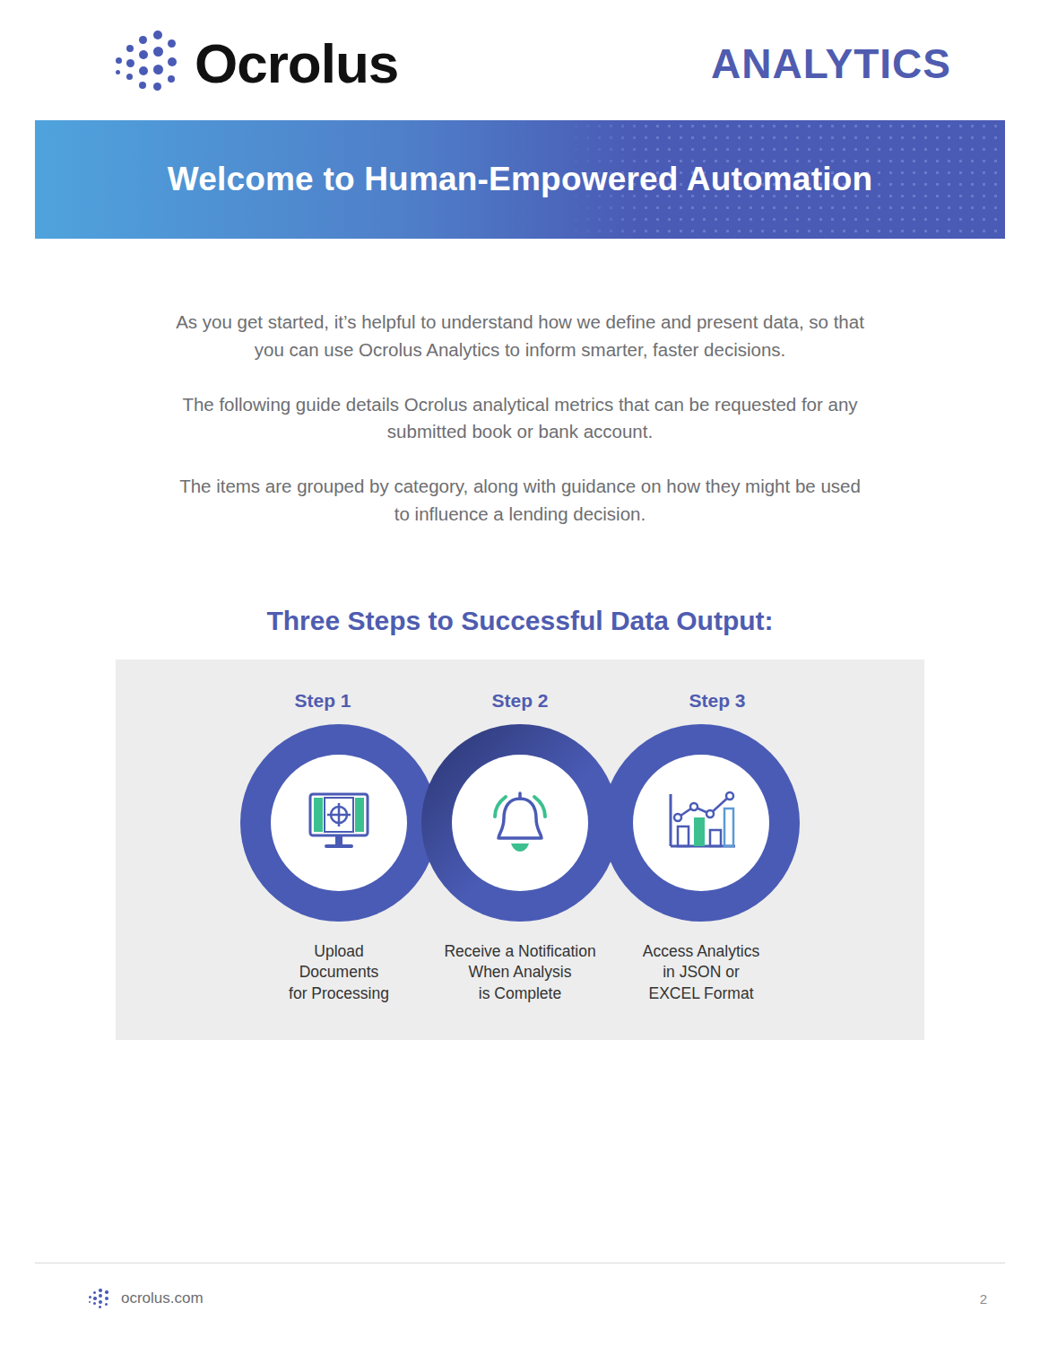Ocrolus
ANALYTICS
Welcome to Human-Empowered Automation
As you get started, it’s helpful to understand how we define and present data, so that you can use Ocrolus Analytics to inform smarter, faster decisions.
The following guide details Ocrolus analytical metrics that can be requested for any submitted book or bank account.
The items are grouped by category, along with guidance on how they might be used to influence a lending decision.
Three Steps to Successful Data Output:
Step 1
Step 2
Step 3
Upload
Documents
for Processing
Receive a Notification
When Analysis
is Complete
Access Analytics
in JSON or
EXCEL Format
ocrolus.com
2